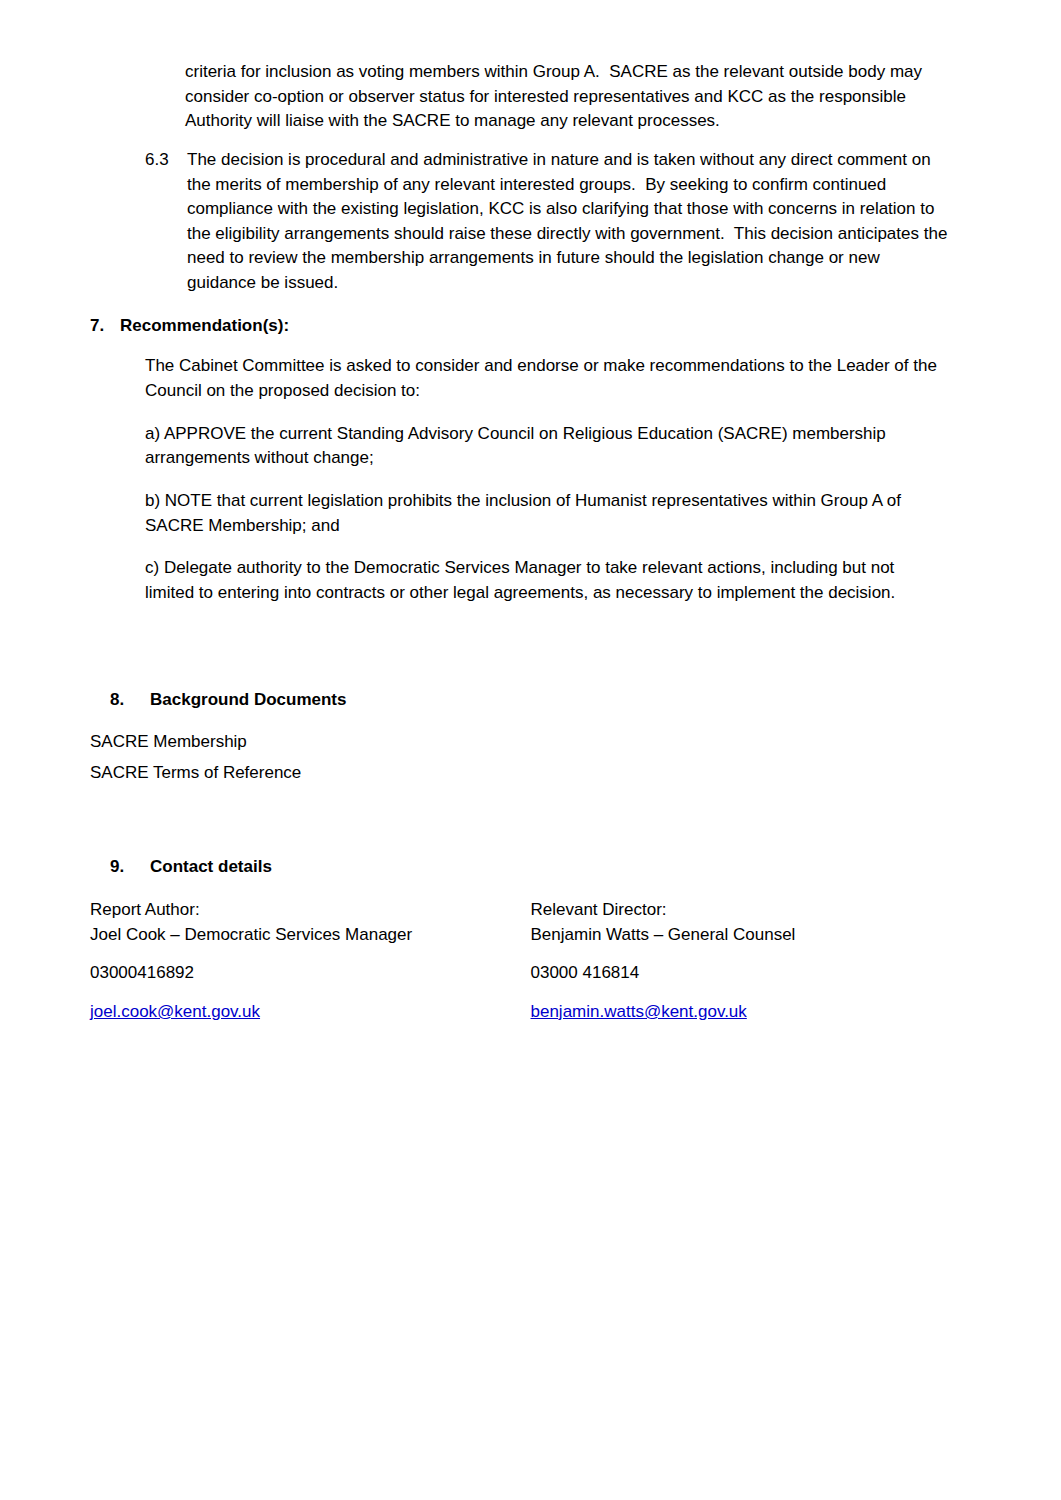criteria for inclusion as voting members within Group A. SACRE as the relevant outside body may consider co-option or observer status for interested representatives and KCC as the responsible Authority will liaise with the SACRE to manage any relevant processes.
6.3 The decision is procedural and administrative in nature and is taken without any direct comment on the merits of membership of any relevant interested groups. By seeking to confirm continued compliance with the existing legislation, KCC is also clarifying that those with concerns in relation to the eligibility arrangements should raise these directly with government. This decision anticipates the need to review the membership arrangements in future should the legislation change or new guidance be issued.
7. Recommendation(s):
The Cabinet Committee is asked to consider and endorse or make recommendations to the Leader of the Council on the proposed decision to:
a) APPROVE the current Standing Advisory Council on Religious Education (SACRE) membership arrangements without change;
b) NOTE that current legislation prohibits the inclusion of Humanist representatives within Group A of SACRE Membership; and
c) Delegate authority to the Democratic Services Manager to take relevant actions, including but not limited to entering into contracts or other legal agreements, as necessary to implement the decision.
8. Background Documents
SACRE Membership
SACRE Terms of Reference
9. Contact details
| Report Author: Joel Cook – Democratic Services Manager 03000416892 joel.cook@kent.gov.uk | Relevant Director: Benjamin Watts – General Counsel 03000 416814 benjamin.watts@kent.gov.uk |